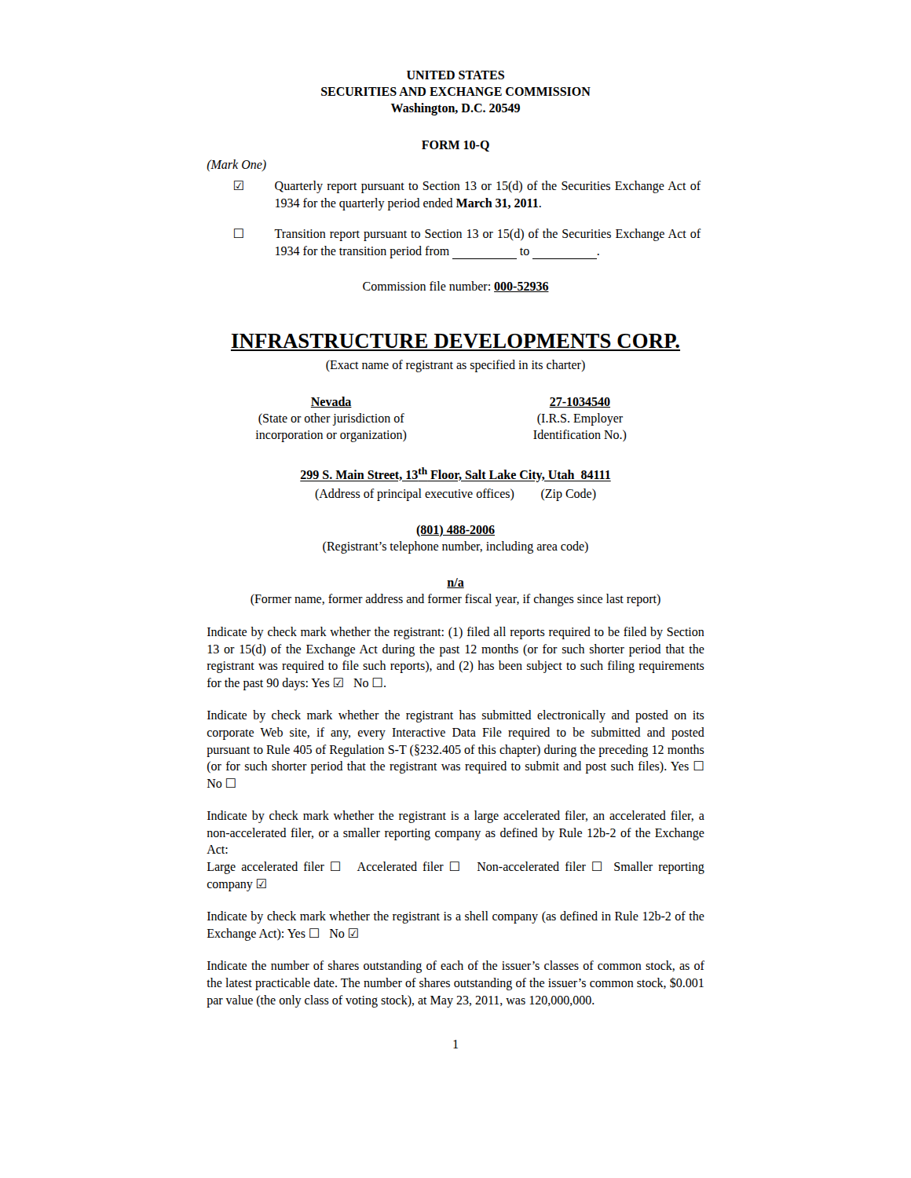UNITED STATES
SECURITIES AND EXCHANGE COMMISSION
Washington, D.C. 20549
FORM 10-Q
(Mark One)
| ☑ | Quarterly report pursuant to Section 13 or 15(d) of the Securities Exchange Act of 1934 for the quarterly period ended March 31, 2011 . |
| ☐ | Transition report pursuant to Section 13 or 15(d) of the Securities Exchange Act of 1934 for the transition period from to . |
Commission file number: 000-52936
INFRASTRUCTURE DEVELOPMENTS CORP.
(Exact name of registrant as specified in its charter)
| Nevada (State or other jurisdiction of incorporation or organization) | 27-1034540 (I.R.S. Employer Identification No.) |
299 S. Main Street, 13th Floor, Salt Lake City, Utah 84111
(Address of principal executive offices) (Zip Code)
(801) 488-2006
(Registrant’s telephone number, including area code)
n/a
(Former name, former address and former fiscal year, if changes since last report)
Indicate by check mark whether the registrant: (1) filed all reports required to be filed by Section 13 or 15(d) of the Exchange Act during the past 12 months (or for such shorter period that the registrant was required to file such reports), and (2) has been subject to such filing requirements for the past 90 days: Yes ☑ No ☐.
Indicate by check mark whether the registrant has submitted electronically and posted on its corporate Web site, if any, every Interactive Data File required to be submitted and posted pursuant to Rule 405 of Regulation S-T (§232.405 of this chapter) during the preceding 12 months (or for such shorter period that the registrant was required to submit and post such files). Yes ☐ No ☐
Indicate by check mark whether the registrant is a large accelerated filer, an accelerated filer, a non-accelerated filer, or a smaller reporting company as defined by Rule 12b-2 of the Exchange Act:
Large accelerated filer ☐ Accelerated filer ☐ Non-accelerated filer ☐ Smaller reporting company ☑
Indicate by check mark whether the registrant is a shell company (as defined in Rule 12b-2 of the Exchange Act): Yes ☐ No ☑
Indicate the number of shares outstanding of each of the issuer’s classes of common stock, as of the latest practicable date. The number of shares outstanding of the issuer’s common stock, $0.001 par value (the only class of voting stock), at May 23, 2011, was 120,000,000.
1